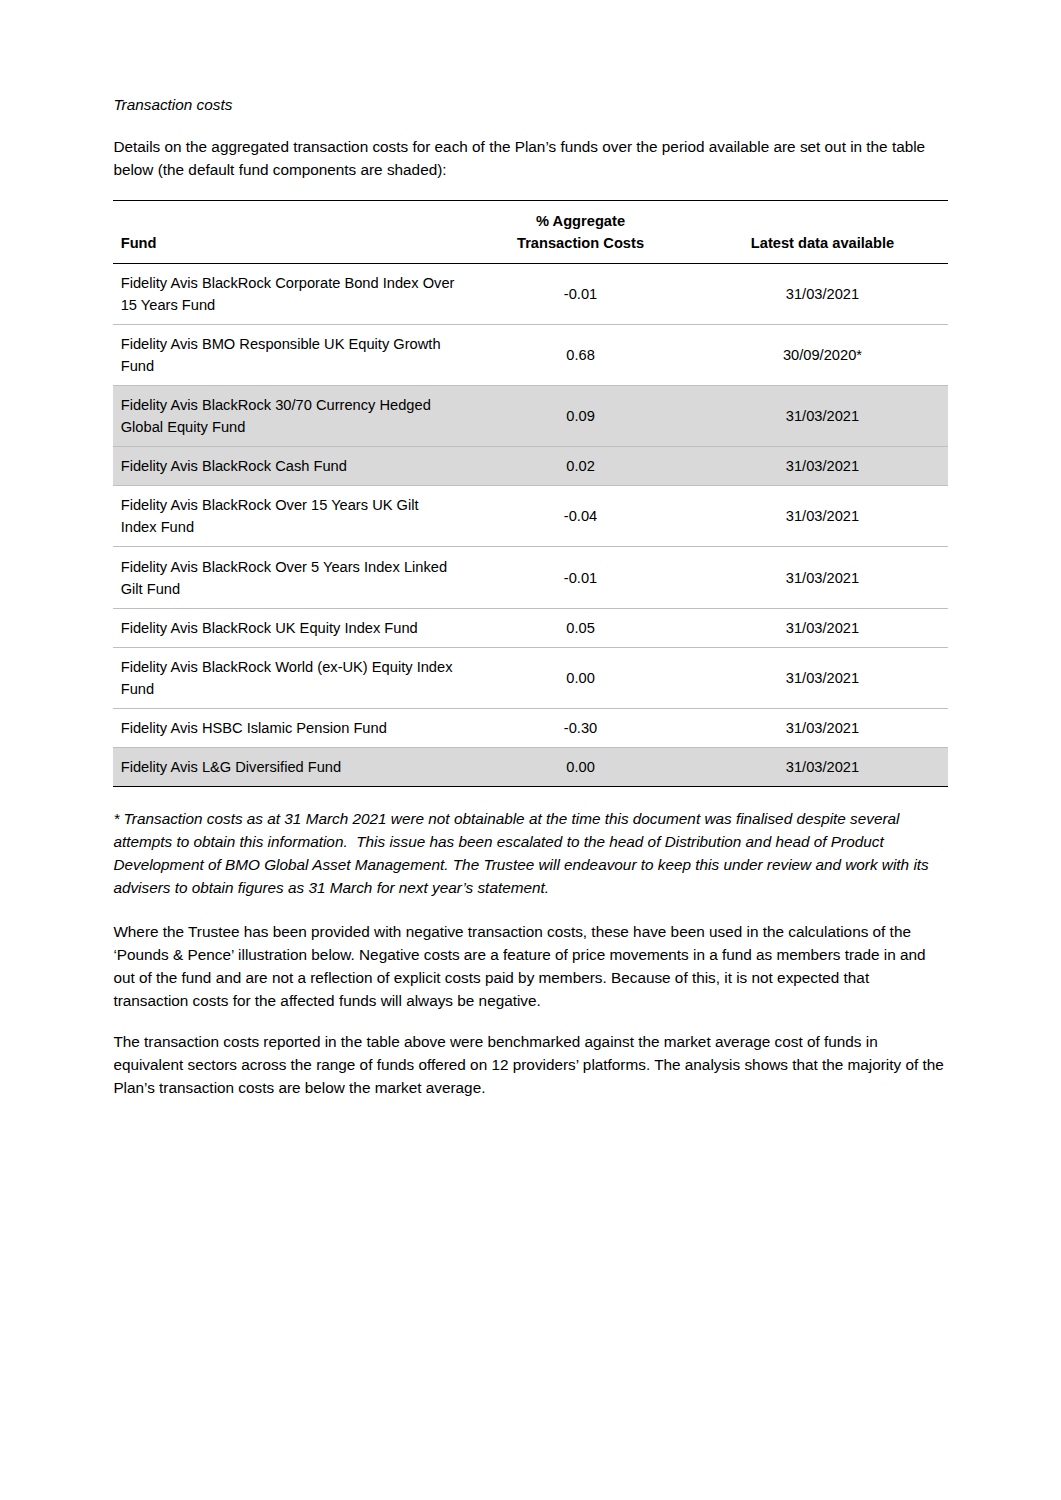Transaction costs
Details on the aggregated transaction costs for each of the Plan’s funds over the period available are set out in the table below (the default fund components are shaded):
| Fund | % Aggregate Transaction Costs | Latest data available |
| --- | --- | --- |
| Fidelity Avis BlackRock Corporate Bond Index Over 15 Years Fund | -0.01 | 31/03/2021 |
| Fidelity Avis BMO Responsible UK Equity Growth Fund | 0.68 | 30/09/2020* |
| Fidelity Avis BlackRock 30/70 Currency Hedged Global Equity Fund | 0.09 | 31/03/2021 |
| Fidelity Avis BlackRock Cash Fund | 0.02 | 31/03/2021 |
| Fidelity Avis BlackRock Over 15 Years UK Gilt Index Fund | -0.04 | 31/03/2021 |
| Fidelity Avis BlackRock Over 5 Years Index Linked Gilt Fund | -0.01 | 31/03/2021 |
| Fidelity Avis BlackRock UK Equity Index Fund | 0.05 | 31/03/2021 |
| Fidelity Avis BlackRock World (ex-UK) Equity Index Fund | 0.00 | 31/03/2021 |
| Fidelity Avis HSBC Islamic Pension Fund | -0.30 | 31/03/2021 |
| Fidelity Avis L&G Diversified Fund | 0.00 | 31/03/2021 |
* Transaction costs as at 31 March 2021 were not obtainable at the time this document was finalised despite several attempts to obtain this information. This issue has been escalated to the head of Distribution and head of Product Development of BMO Global Asset Management. The Trustee will endeavour to keep this under review and work with its advisers to obtain figures as 31 March for next year’s statement.
Where the Trustee has been provided with negative transaction costs, these have been used in the calculations of the ‘Pounds & Pence’ illustration below. Negative costs are a feature of price movements in a fund as members trade in and out of the fund and are not a reflection of explicit costs paid by members. Because of this, it is not expected that transaction costs for the affected funds will always be negative.
The transaction costs reported in the table above were benchmarked against the market average cost of funds in equivalent sectors across the range of funds offered on 12 providers’ platforms. The analysis shows that the majority of the Plan’s transaction costs are below the market average.